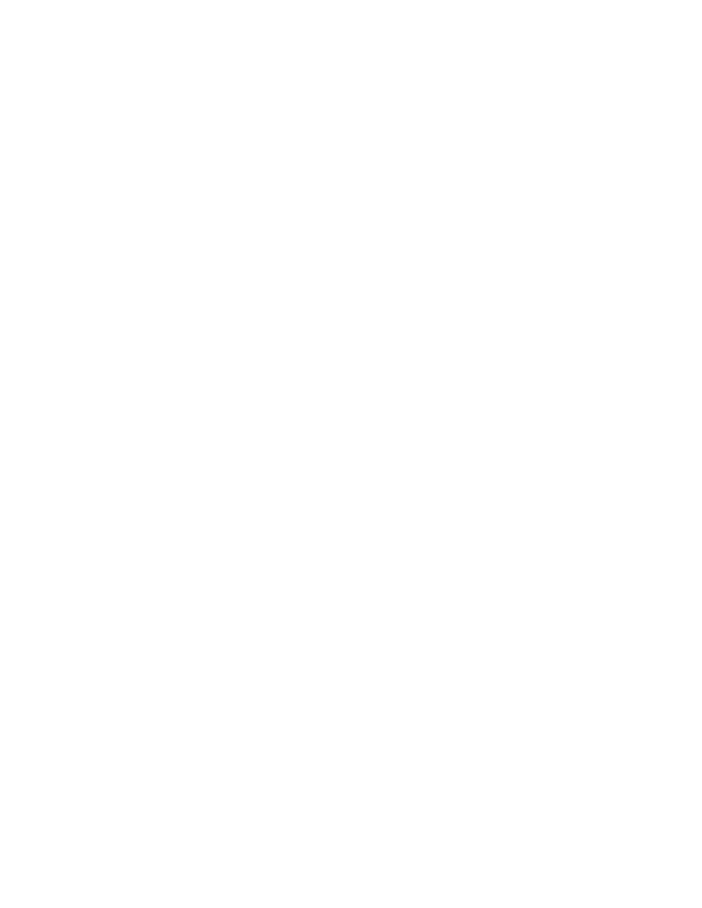Panoramic photograph of a mixed reef aquarium display.